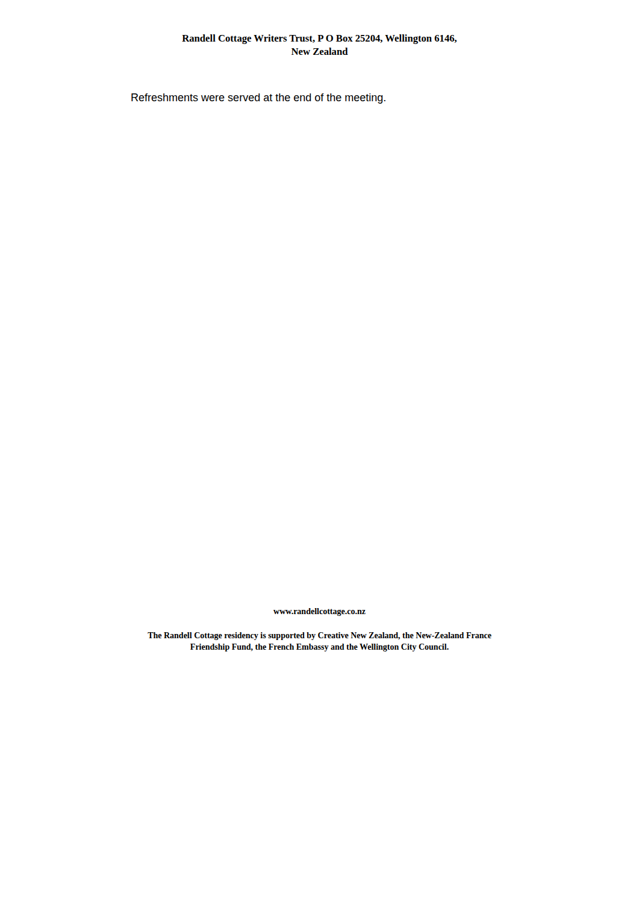Randell Cottage Writers Trust, P O Box 25204, Wellington 6146, New Zealand
Refreshments were served at the end of the meeting.
www.randellcottage.co.nz
The Randell Cottage residency is supported by Creative New Zealand, the New-Zealand France Friendship Fund, the French Embassy and the Wellington City Council.